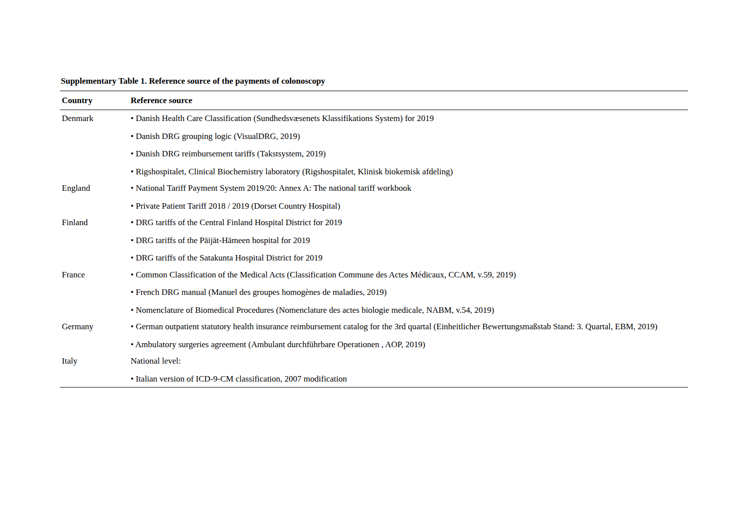Supplementary Table 1. Reference source of the payments of colonoscopy
| Country | Reference source |
| --- | --- |
| Denmark | • Danish Health Care Classification (Sundhedsvæsenets Klassifikations System) for 2019 • Danish DRG grouping logic (VisualDRG, 2019) • Danish DRG reimbursement tariffs (Takstsystem, 2019) • Rigshospitalet, Clinical Biochemistry laboratory (Rigshospitalet, Klinisk biokemisk afdeling) |
| England | • National Tariff Payment System 2019/20: Annex A: The national tariff workbook • Private Patient Tariff 2018 / 2019 (Dorset Country Hospital) |
| Finland | • DRG tariffs of the Central Finland Hospital District for 2019 • DRG tariffs of the Päijät-Hämeen hospital for 2019 • DRG tariffs of the Satakunta Hospital District for 2019 |
| France | • Common Classification of the Medical Acts (Classification Commune des Actes Médicaux, CCAM, v.59, 2019) • French DRG manual (Manuel des groupes homogènes de maladies, 2019) • Nomenclature of Biomedical Procedures (Nomenclature des actes biologie medicale, NABM, v.54, 2019) |
| Germany | • German outpatient statutory health insurance reimbursement catalog for the 3rd quartal (Einheitlicher Bewertungsmaßstab Stand: 3. Quartal, EBM, 2019) • Ambulatory surgeries agreement (Ambulant durchführbare Operationen , AOP, 2019) |
| Italy | National level: • Italian version of ICD-9-CM classification, 2007 modification |